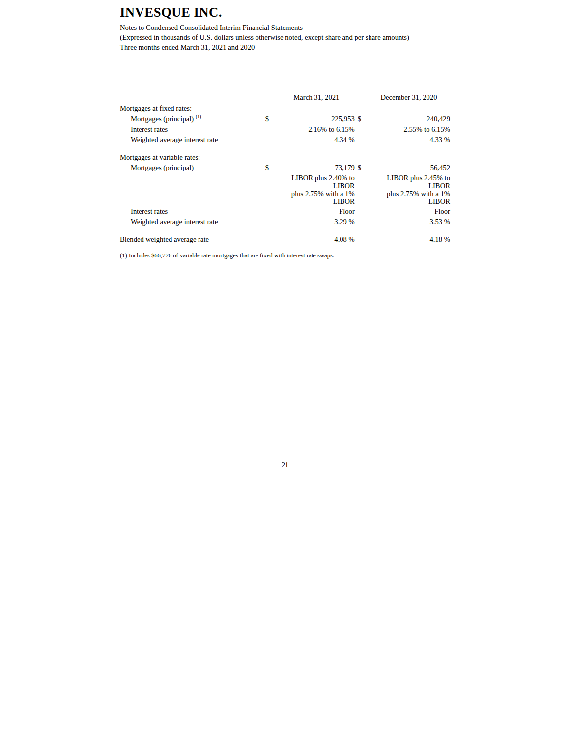INVESQUE INC.
Notes to Condensed Consolidated Interim Financial Statements
(Expressed in thousands of U.S. dollars unless otherwise noted, except share and per share amounts)
Three months ended March 31, 2021 and 2020
| | | March 31, 2021 | | December 31, 2020 |
| --- | --- | --- | --- | --- |
| Mortgages at fixed rates: | | | | |
| Mortgages (principal) (1) | $ | 225,953 | $ | 240,429 |
| Interest rates | | 2.16% to 6.15% | | 2.55% to 6.15% |
| Weighted average interest rate | | 4.34 % | | 4.33 % |
| Mortgages at variable rates: | | | | |
| Mortgages (principal) | $ | 73,179 | $ | 56,452 |
| | | LIBOR plus 2.40% to LIBOR plus 2.75% with a 1% LIBOR | | LIBOR plus 2.45% to LIBOR plus 2.75% with a 1% LIBOR |
| Interest rates | | Floor | | Floor |
| Weighted average interest rate | | 3.29 % | | 3.53 % |
| Blended weighted average rate | | 4.08 % | | 4.18 % |
(1) Includes $66,776 of variable rate mortgages that are fixed with interest rate swaps.
21